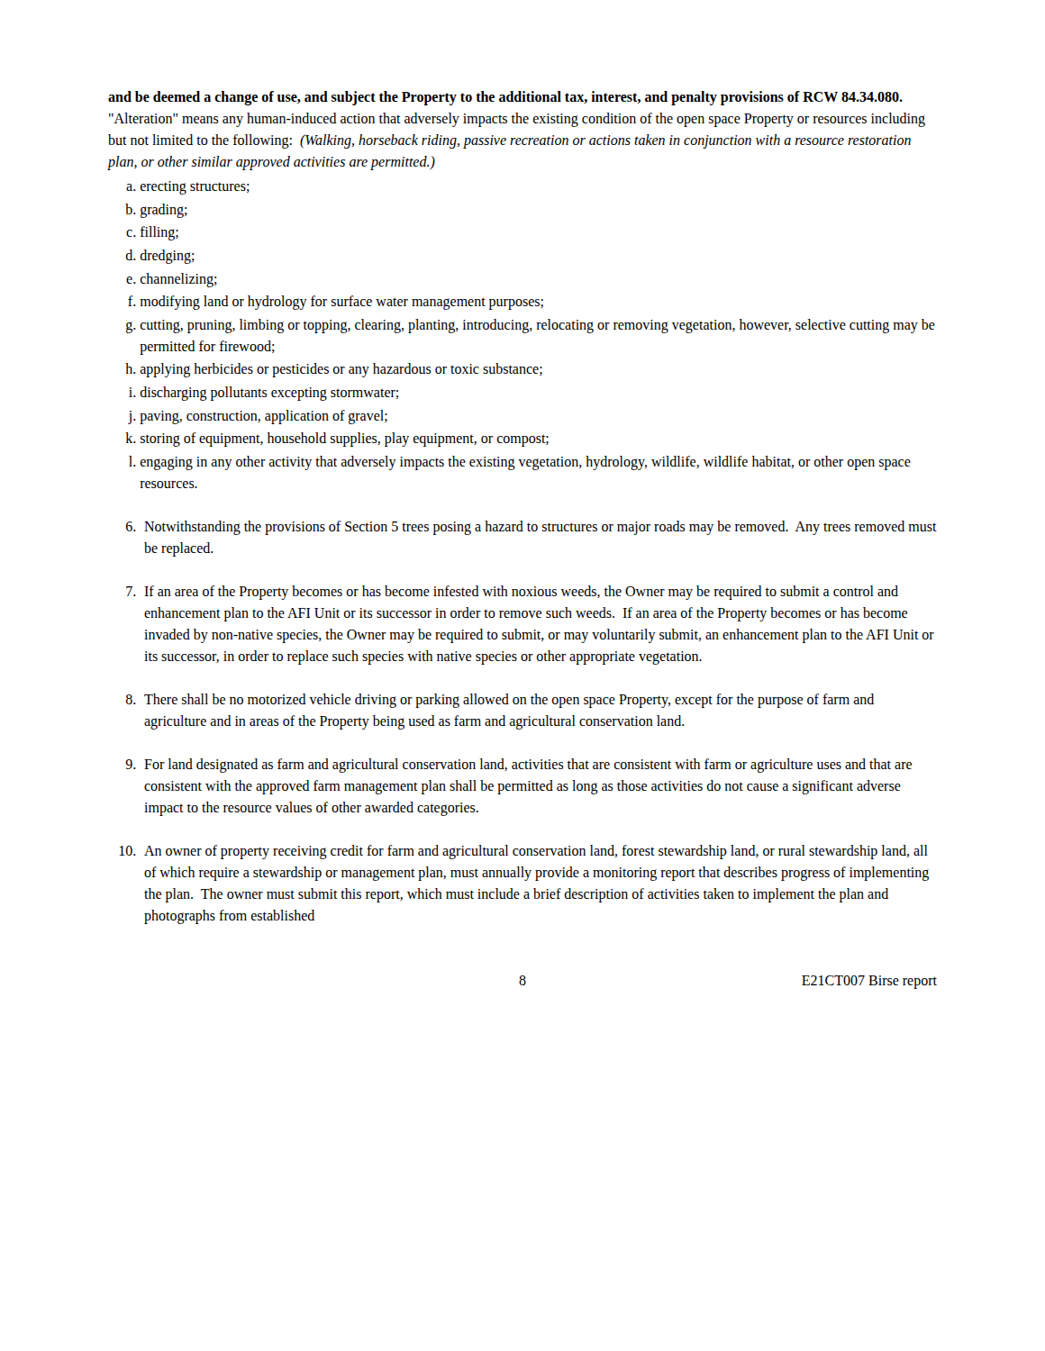and be deemed a change of use, and subject the Property to the additional tax, interest, and penalty provisions of RCW 84.34.080. "Alteration" means any human-induced action that adversely impacts the existing condition of the open space Property or resources including but not limited to the following: (Walking, horseback riding, passive recreation or actions taken in conjunction with a resource restoration plan, or other similar approved activities are permitted.)
erecting structures;
grading;
filling;
dredging;
channelizing;
modifying land or hydrology for surface water management purposes;
cutting, pruning, limbing or topping, clearing, planting, introducing, relocating or removing vegetation, however, selective cutting may be permitted for firewood;
applying herbicides or pesticides or any hazardous or toxic substance;
discharging pollutants excepting stormwater;
paving, construction, application of gravel;
storing of equipment, household supplies, play equipment, or compost;
engaging in any other activity that adversely impacts the existing vegetation, hydrology, wildlife, wildlife habitat, or other open space resources.
Notwithstanding the provisions of Section 5 trees posing a hazard to structures or major roads may be removed. Any trees removed must be replaced.
If an area of the Property becomes or has become infested with noxious weeds, the Owner may be required to submit a control and enhancement plan to the AFI Unit or its successor in order to remove such weeds. If an area of the Property becomes or has become invaded by non-native species, the Owner may be required to submit, or may voluntarily submit, an enhancement plan to the AFI Unit or its successor, in order to replace such species with native species or other appropriate vegetation.
There shall be no motorized vehicle driving or parking allowed on the open space Property, except for the purpose of farm and agriculture and in areas of the Property being used as farm and agricultural conservation land.
For land designated as farm and agricultural conservation land, activities that are consistent with farm or agriculture uses and that are consistent with the approved farm management plan shall be permitted as long as those activities do not cause a significant adverse impact to the resource values of other awarded categories.
An owner of property receiving credit for farm and agricultural conservation land, forest stewardship land, or rural stewardship land, all of which require a stewardship or management plan, must annually provide a monitoring report that describes progress of implementing the plan. The owner must submit this report, which must include a brief description of activities taken to implement the plan and photographs from established
8 E21CT007 Birse report